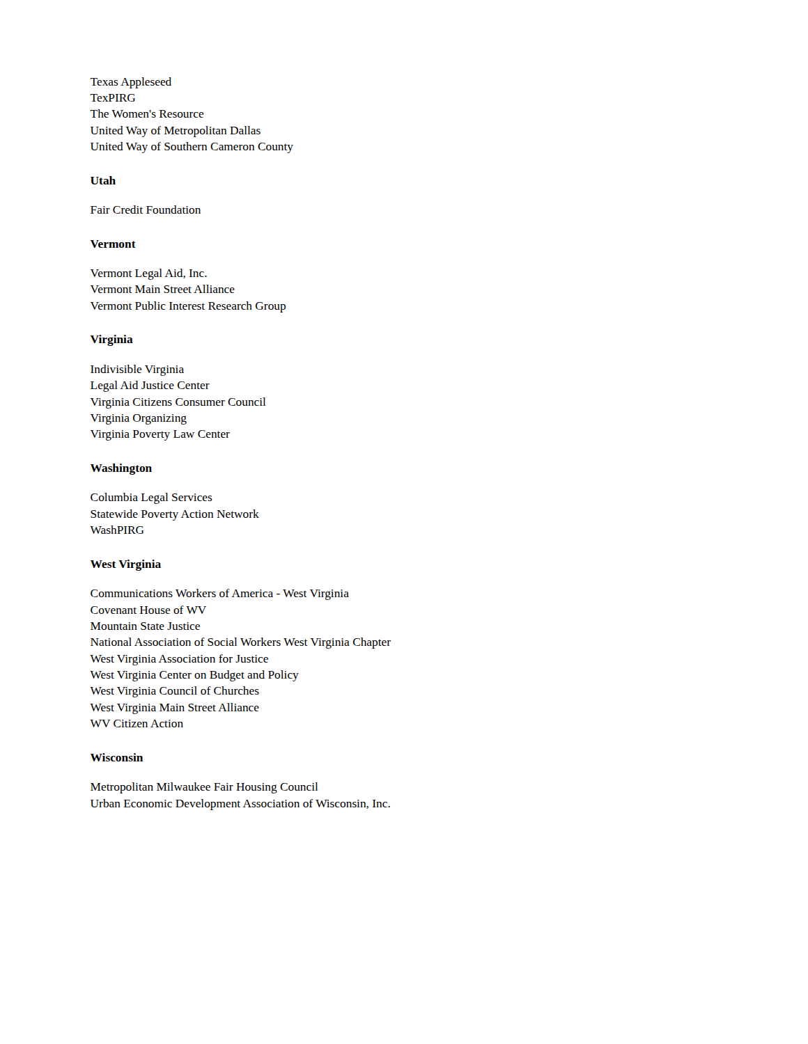Texas Appleseed
TexPIRG
The Women's Resource
United Way of Metropolitan Dallas
United Way of Southern Cameron County
Utah
Fair Credit Foundation
Vermont
Vermont Legal Aid, Inc.
Vermont Main Street Alliance
Vermont Public Interest Research Group
Virginia
Indivisible Virginia
Legal Aid Justice Center
Virginia Citizens Consumer Council
Virginia Organizing
Virginia Poverty Law Center
Washington
Columbia Legal Services
Statewide Poverty Action Network
WashPIRG
West Virginia
Communications Workers of America - West Virginia
Covenant House of WV
Mountain State Justice
National Association of Social Workers West Virginia Chapter
West Virginia Association for Justice
West Virginia Center on Budget and Policy
West Virginia Council of Churches
West Virginia Main Street Alliance
WV Citizen Action
Wisconsin
Metropolitan Milwaukee Fair Housing Council
Urban Economic Development Association of Wisconsin, Inc.